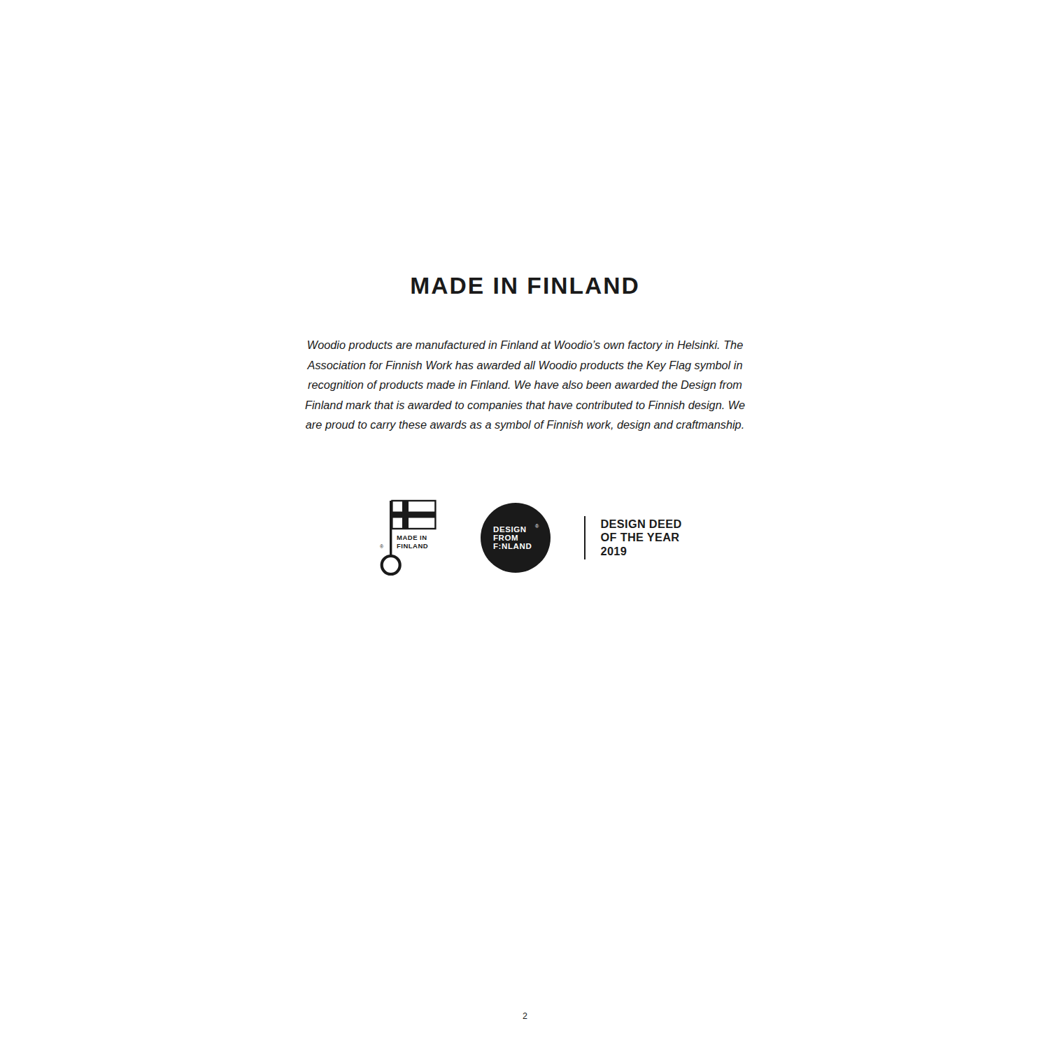Made in Finland
Woodio products are manufactured in Finland at Woodio’s own factory in Helsinki. The Association for Finnish Work has awarded all Woodio products the Key Flag symbol in recognition of products made in Finland. We have also been awarded the Design from Finland mark that is awarded to companies that have contributed to Finnish design. We are proud to carry these awards as a symbol of Finnish work, design and craftmanship.
MADE IN FINLAND ® DESIGN FROM F:NLAND ®
Design Deed
of the Year
2019
2